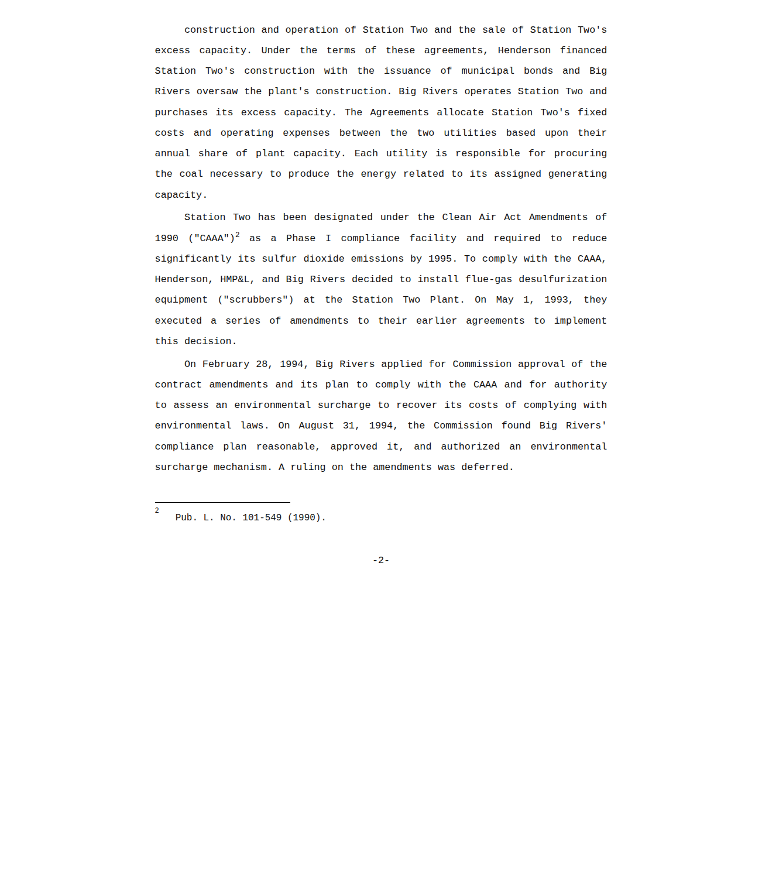construction and operation of Station Two and the sale of Station Two's excess capacity. Under the terms of these agreements, Henderson financed Station Two's construction with the issuance of municipal bonds and Big Rivers oversaw the plant's construction. Big Rivers operates Station Two and purchases its excess capacity. The Agreements allocate Station Two's fixed costs and operating expenses between the two utilities based upon their annual share of plant capacity. Each utility is responsible for procuring the coal necessary to produce the energy related to its assigned generating capacity.
Station Two has been designated under the Clean Air Act Amendments of 1990 ("CAAA")2 as a Phase I compliance facility and required to reduce significantly its sulfur dioxide emissions by 1995. To comply with the CAAA, Henderson, HMP&L, and Big Rivers decided to install flue-gas desulfurization equipment ("scrubbers") at the Station Two Plant. On May 1, 1993, they executed a series of amendments to their earlier agreements to implement this decision.
On February 28, 1994, Big Rivers applied for Commission approval of the contract amendments and its plan to comply with the CAAA and for authority to assess an environmental surcharge to recover its costs of complying with environmental laws. On August 31, 1994, the Commission found Big Rivers' compliance plan reasonable, approved it, and authorized an environmental surcharge mechanism. A ruling on the amendments was deferred.
2Pub. L. No. 101-549 (1990).
-2-